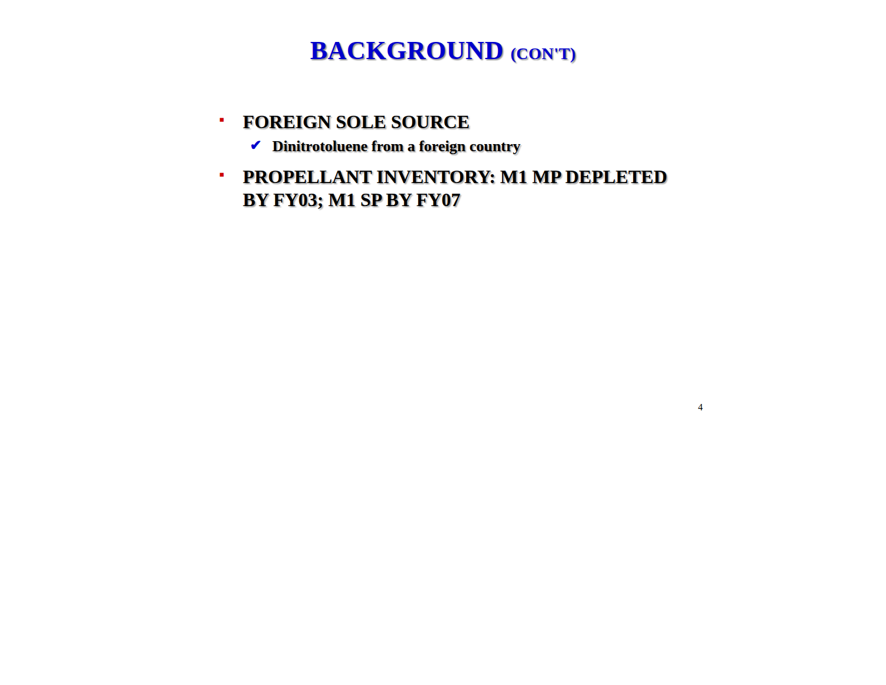BACKGROUND (CON'T)
FOREIGN SOLE SOURCE
Dinitrotoluene from a foreign country
PROPELLANT INVENTORY: M1 MP DEPLETED BY FY03; M1 SP BY FY07
4